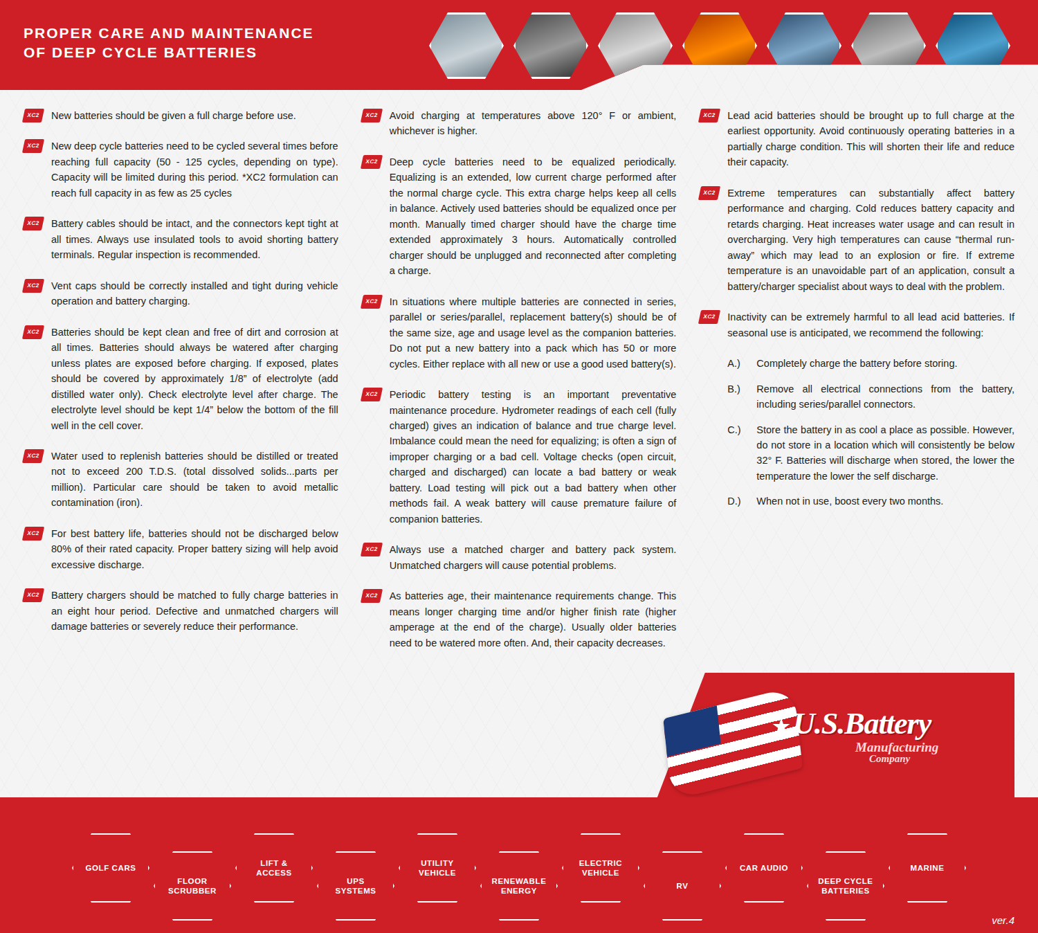Proper Care and Maintenance
of Deep Cycle Batteries
New batteries should be given a full charge before use.
New deep cycle batteries need to be cycled several times before reaching full capacity (50 - 125 cycles, depending on type). Capacity will be limited during this period. *XC2 formulation can reach full capacity in as few as 25 cycles
Battery cables should be intact, and the connectors kept tight at all times. Always use insulated tools to avoid shorting battery terminals. Regular inspection is recommended.
Vent caps should be correctly installed and tight during vehicle operation and battery charging.
Batteries should be kept clean and free of dirt and corrosion at all times. Batteries should always be watered after charging unless plates are exposed before charging. If exposed, plates should be covered by approximately 1/8” of electrolyte (add distilled water only). Check electrolyte level after charge. The electrolyte level should be kept 1/4” below the bottom of the fill well in the cell cover.
Water used to replenish batteries should be distilled or treated not to exceed 200 T.D.S. (total dissolved solids...parts per million). Particular care should be taken to avoid metallic contamination (iron).
For best battery life, batteries should not be discharged below 80% of their rated capacity. Proper battery sizing will help avoid excessive discharge.
Battery chargers should be matched to fully charge batteries in an eight hour period. Defective and unmatched chargers will damage batteries or severely reduce their performance.
Avoid charging at temperatures above 120° F or ambient, whichever is higher.
Deep cycle batteries need to be equalized periodically. Equalizing is an extended, low current charge performed after the normal charge cycle. This extra charge helps keep all cells in balance. Actively used batteries should be equalized once per month. Manually timed charger should have the charge time extended approximately 3 hours. Automatically controlled charger should be unplugged and reconnected after completing a charge.
In situations where multiple batteries are connected in series, parallel or series/parallel, replacement battery(s) should be of the same size, age and usage level as the companion batteries. Do not put a new battery into a pack which has 50 or more cycles. Either replace with all new or use a good used battery(s).
Periodic battery testing is an important preventative maintenance procedure. Hydrometer readings of each cell (fully charged) gives an indication of balance and true charge level. Imbalance could mean the need for equalizing; is often a sign of improper charging or a bad cell. Voltage checks (open circuit, charged and discharged) can locate a bad battery or weak battery. Load testing will pick out a bad battery when other methods fail. A weak battery will cause premature failure of companion batteries.
Always use a matched charger and battery pack system. Unmatched chargers will cause potential problems.
As batteries age, their maintenance requirements change. This means longer charging time and/or higher finish rate (higher amperage at the end of the charge). Usually older batteries need to be watered more often. And, their capacity decreases.
Lead acid batteries should be brought up to full charge at the earliest opportunity. Avoid continuously operating batteries in a partially charge condition. This will shorten their life and reduce their capacity.
Extreme temperatures can substantially affect battery performance and charging. Cold reduces battery capacity and retards charging. Heat increases water usage and can result in overcharging. Very high temperatures can cause “thermal run-away” which may lead to an explosion or fire. If extreme temperature is an unavoidable part of an application, consult a battery/charger specialist about ways to deal with the problem.
Inactivity can be extremely harmful to all lead acid batteries. If seasonal use is anticipated, we recommend the following:
Completely charge the battery before storing.
Remove all electrical connections from the battery, including series/parallel connectors.
Store the battery in as cool a place as possible. However, do not store in a location which will consistently be below 32° F. Batteries will discharge when stored, the lower the temperature the lower the self discharge.
When not in use, boost every two months.
U.S.Battery Manufacturing Company
GOLF CARS
FLOOR
SCRUBBER
LIFT &
ACCESS
UPS
SYSTEMS
UTILITY
VEHICLE
RENEWABLE
ENERGY
ELECTRIC
VEHICLE
RV
CAR AUDIO
DEEP CYCLE
BATTERIES
MARINE
ver.4